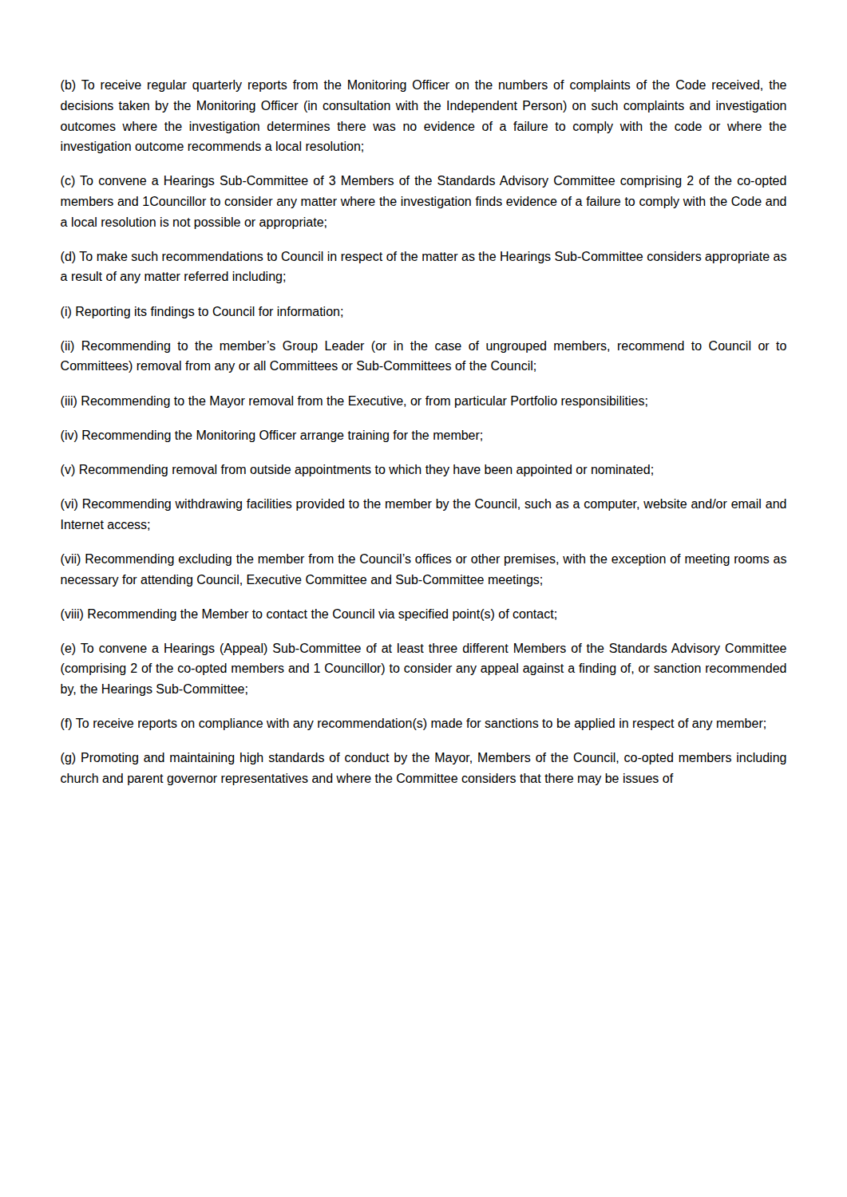(b) To receive regular quarterly reports from the Monitoring Officer on the numbers of complaints of the Code received, the decisions taken by the Monitoring Officer (in consultation with the Independent Person) on such complaints and investigation outcomes where the investigation determines there was no evidence of a failure to comply with the code or where the investigation outcome recommends a local resolution;
(c) To convene a Hearings Sub-Committee of 3 Members of the Standards Advisory Committee comprising 2 of the co-opted members and 1Councillor to consider any matter where the investigation finds evidence of a failure to comply with the Code and a local resolution is not possible or appropriate;
(d) To make such recommendations to Council in respect of the matter as the Hearings Sub-Committee considers appropriate as a result of any matter referred including;
(i) Reporting its findings to Council for information;
(ii) Recommending to the member’s Group Leader (or in the case of ungrouped members, recommend to Council or to Committees) removal from any or all Committees or Sub-Committees of the Council;
(iii) Recommending to the Mayor removal from the Executive, or from particular Portfolio responsibilities;
(iv) Recommending the Monitoring Officer arrange training for the member;
(v) Recommending removal from outside appointments to which they have been appointed or nominated;
(vi) Recommending withdrawing facilities provided to the member by the Council, such as a computer, website and/or email and Internet access;
(vii) Recommending excluding the member from the Council’s offices or other premises, with the exception of meeting rooms as necessary for attending Council, Executive Committee and Sub-Committee meetings;
(viii) Recommending the Member to contact the Council via specified point(s) of contact;
(e) To convene a Hearings (Appeal) Sub-Committee of at least three different Members of the Standards Advisory Committee (comprising 2 of the co-opted members and 1 Councillor) to consider any appeal against a finding of, or sanction recommended by, the Hearings Sub-Committee;
(f) To receive reports on compliance with any recommendation(s) made for sanctions to be applied in respect of any member;
(g) Promoting and maintaining high standards of conduct by the Mayor, Members of the Council, co-opted members including church and parent governor representatives and where the Committee considers that there may be issues of